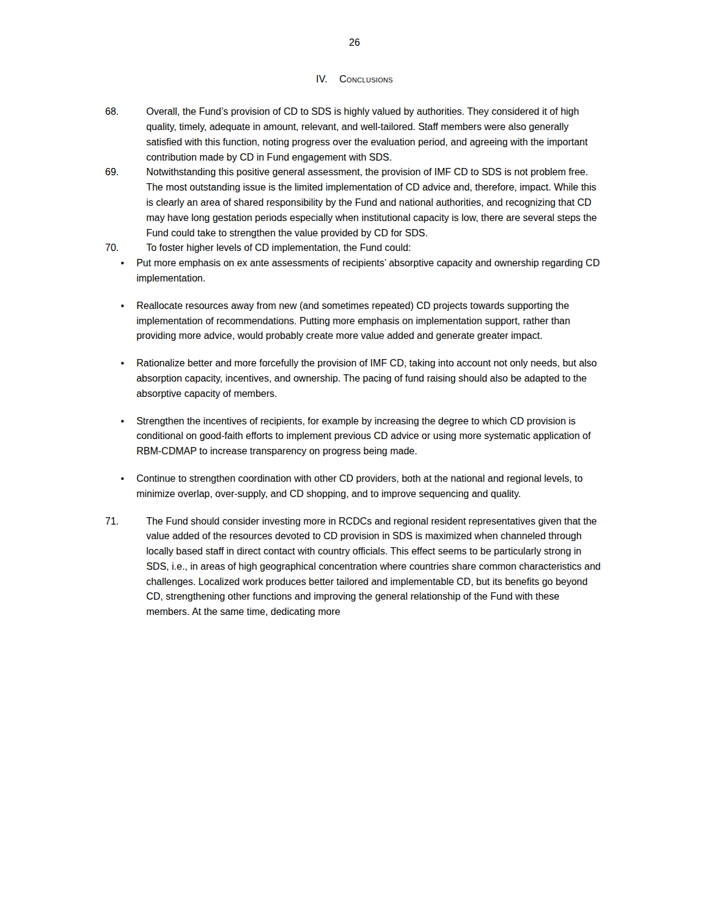26
IV. Conclusions
68.
Overall, the Fund’s provision of CD to SDS is highly valued by authorities. They considered it of high quality, timely, adequate in amount, relevant, and well-tailored. Staff members were also generally satisfied with this function, noting progress over the evaluation period, and agreeing with the important contribution made by CD in Fund engagement with SDS.
69.
Notwithstanding this positive general assessment, the provision of IMF CD to SDS is not problem free. The most outstanding issue is the limited implementation of CD advice and, therefore, impact. While this is clearly an area of shared responsibility by the Fund and national authorities, and recognizing that CD may have long gestation periods especially when institutional capacity is low, there are several steps the Fund could take to strengthen the value provided by CD for SDS.
70.
To foster higher levels of CD implementation, the Fund could:
•Put more emphasis on ex ante assessments of recipients’ absorptive capacity and ownership regarding CD implementation.
•Reallocate resources away from new (and sometimes repeated) CD projects towards supporting the implementation of recommendations. Putting more emphasis on implementation support, rather than providing more advice, would probably create more value added and generate greater impact.
•Rationalize better and more forcefully the provision of IMF CD, taking into account not only needs, but also absorption capacity, incentives, and ownership. The pacing of fund raising should also be adapted to the absorptive capacity of members.
•Strengthen the incentives of recipients, for example by increasing the degree to which CD provision is conditional on good-faith efforts to implement previous CD advice or using more systematic application of RBM-CDMAP to increase transparency on progress being made.
•Continue to strengthen coordination with other CD providers, both at the national and regional levels, to minimize overlap, over-supply, and CD shopping, and to improve sequencing and quality.
71.
The Fund should consider investing more in RCDCs and regional resident representatives given that the value added of the resources devoted to CD provision in SDS is maximized when channeled through locally based staff in direct contact with country officials. This effect seems to be particularly strong in SDS, i.e., in areas of high geographical concentration where countries share common characteristics and challenges. Localized work produces better tailored and implementable CD, but its benefits go beyond CD, strengthening other functions and improving the general relationship of the Fund with these members. At the same time, dedicating more